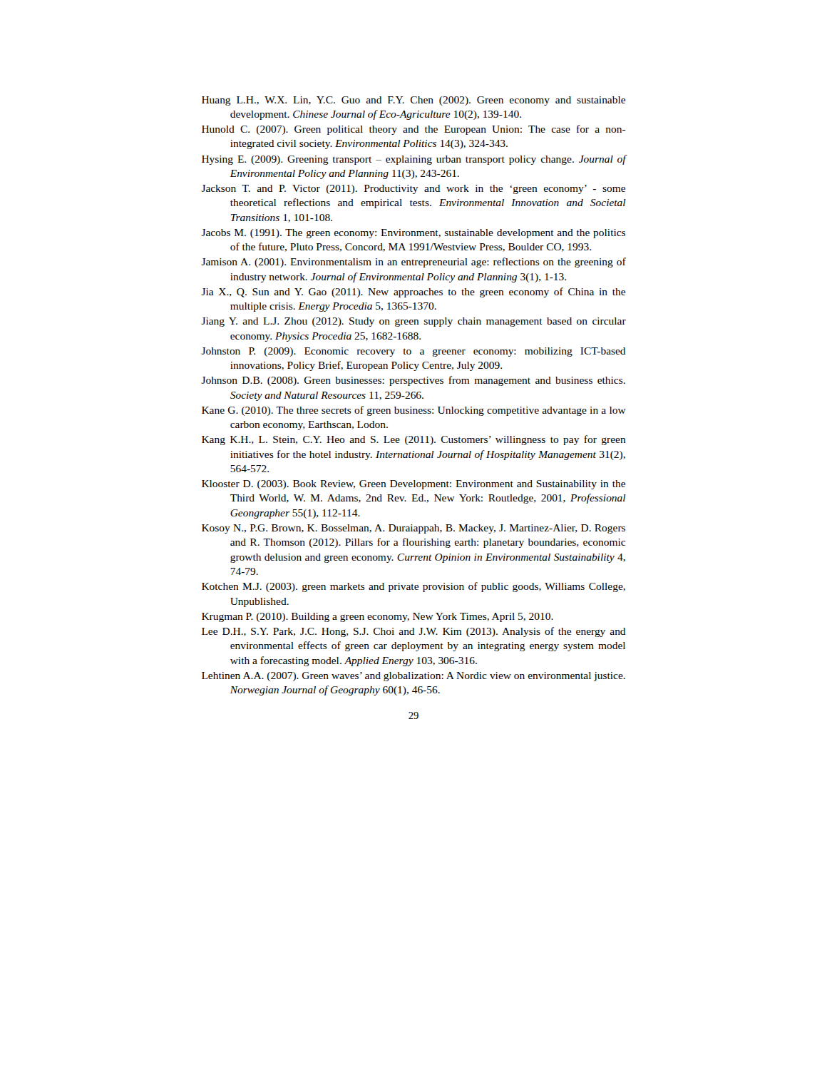Huang L.H., W.X. Lin, Y.C. Guo and F.Y. Chen (2002). Green economy and sustainable development. Chinese Journal of Eco-Agriculture 10(2), 139-140.
Hunold C. (2007). Green political theory and the European Union: The case for a non-integrated civil society. Environmental Politics 14(3), 324-343.
Hysing E. (2009). Greening transport – explaining urban transport policy change. Journal of Environmental Policy and Planning 11(3), 243-261.
Jackson T. and P. Victor (2011). Productivity and work in the ‘green economy’ - some theoretical reflections and empirical tests. Environmental Innovation and Societal Transitions 1, 101-108.
Jacobs M. (1991). The green economy: Environment, sustainable development and the politics of the future, Pluto Press, Concord, MA 1991/Westview Press, Boulder CO, 1993.
Jamison A. (2001). Environmentalism in an entrepreneurial age: reflections on the greening of industry network. Journal of Environmental Policy and Planning 3(1), 1-13.
Jia X., Q. Sun and Y. Gao (2011). New approaches to the green economy of China in the multiple crisis. Energy Procedia 5, 1365-1370.
Jiang Y. and L.J. Zhou (2012). Study on green supply chain management based on circular economy. Physics Procedia 25, 1682-1688.
Johnston P. (2009). Economic recovery to a greener economy: mobilizing ICT-based innovations, Policy Brief, European Policy Centre, July 2009.
Johnson D.B. (2008). Green businesses: perspectives from management and business ethics. Society and Natural Resources 11, 259-266.
Kane G. (2010). The three secrets of green business: Unlocking competitive advantage in a low carbon economy, Earthscan, Lodon.
Kang K.H., L. Stein, C.Y. Heo and S. Lee (2011). Customers’ willingness to pay for green initiatives for the hotel industry. International Journal of Hospitality Management 31(2), 564-572.
Klooster D. (2003). Book Review, Green Development: Environment and Sustainability in the Third World, W. M. Adams, 2nd Rev. Ed., New York: Routledge, 2001, Professional Geongrapher 55(1), 112-114.
Kosoy N., P.G. Brown, K. Bosselman, A. Duraiappah, B. Mackey, J. Martinez-Alier, D. Rogers and R. Thomson (2012). Pillars for a flourishing earth: planetary boundaries, economic growth delusion and green economy. Current Opinion in Environmental Sustainability 4, 74-79.
Kotchen M.J. (2003). green markets and private provision of public goods, Williams College, Unpublished.
Krugman P. (2010). Building a green economy, New York Times, April 5, 2010.
Lee D.H., S.Y. Park, J.C. Hong, S.J. Choi and J.W. Kim (2013). Analysis of the energy and environmental effects of green car deployment by an integrating energy system model with a forecasting model. Applied Energy 103, 306-316.
Lehtinen A.A. (2007). Green waves’ and globalization: A Nordic view on environmental justice. Norwegian Journal of Geography 60(1), 46-56.
29